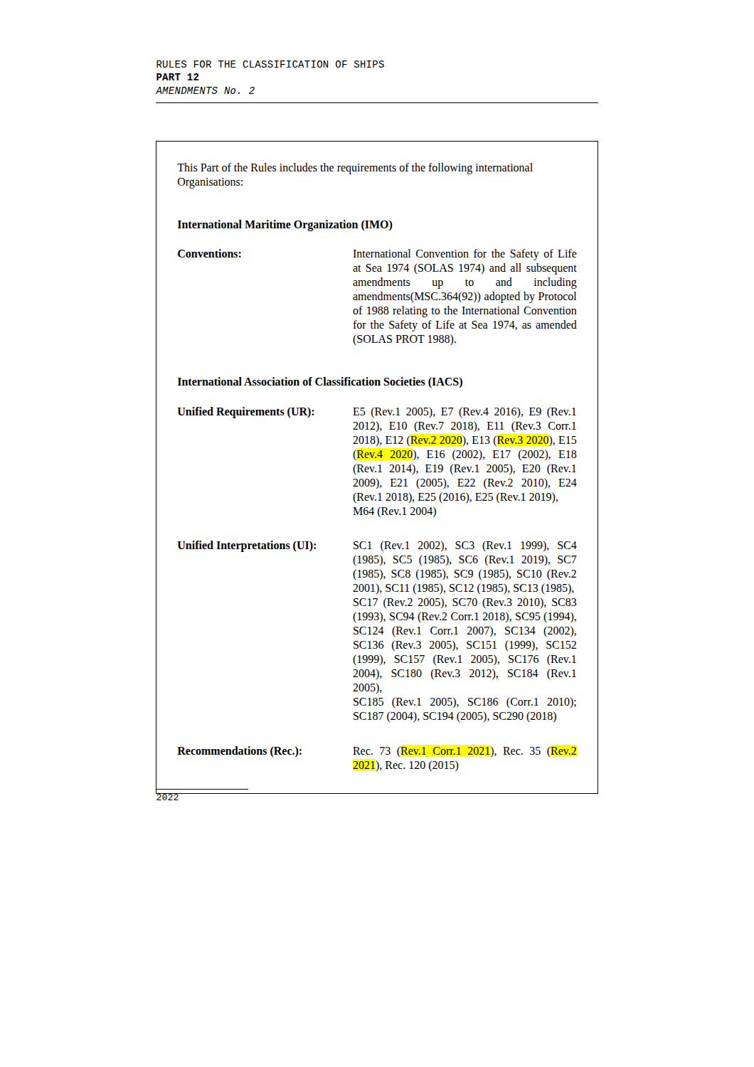Rules for the Classification of Ships
PART 12
AMENDMENTS No. 2
This Part of the Rules includes the requirements of the following international Organisations:
International Maritime Organization (IMO)
Conventions:
International Convention for the Safety of Life at Sea 1974 (SOLAS 1974) and all subsequent amendments up to and including amendments(MSC.364(92)) adopted by Protocol of 1988 relating to the International Convention for the Safety of Life at Sea 1974, as amended (SOLAS PROT 1988).
International Association of Classification Societies (IACS)
Unified Requirements (UR):
E5 (Rev.1 2005), E7 (Rev.4 2016), E9 (Rev.1 2012), E10 (Rev.7 2018), E11 (Rev.3 Corr.1 2018), E12 (Rev.2 2020), E13 (Rev.3 2020), E15 (Rev.4 2020), E16 (2002), E17 (2002), E18 (Rev.1 2014), E19 (Rev.1 2005), E20 (Rev.1 2009), E21 (2005), E22 (Rev.2 2010), E24 (Rev.1 2018), E25 (2016), E25 (Rev.1 2019),
M64 (Rev.1 2004)
Unified Interpretations (UI):
SC1 (Rev.1 2002), SC3 (Rev.1 1999), SC4 (1985), SC5 (1985), SC6 (Rev.1 2019), SC7 (1985), SC8 (1985), SC9 (1985), SC10 (Rev.2 2001), SC11 (1985), SC12 (1985), SC13 (1985),
SC17 (Rev.2 2005), SC70 (Rev.3 2010), SC83 (1993), SC94 (Rev.2 Corr.1 2018), SC95 (1994), SC124 (Rev.1 Corr.1 2007), SC134 (2002), SC136 (Rev.3 2005), SC151 (1999), SC152 (1999), SC157 (Rev.1 2005), SC176 (Rev.1 2004), SC180 (Rev.3 2012), SC184 (Rev.1 2005),
SC185 (Rev.1 2005), SC186 (Corr.1 2010); SC187 (2004), SC194 (2005), SC290 (2018)
Recommendations (Rec.):
Rec. 73 (Rev.1 Corr.1 2021), Rec. 35 (Rev.2 2021), Rec. 120 (2015)
2022